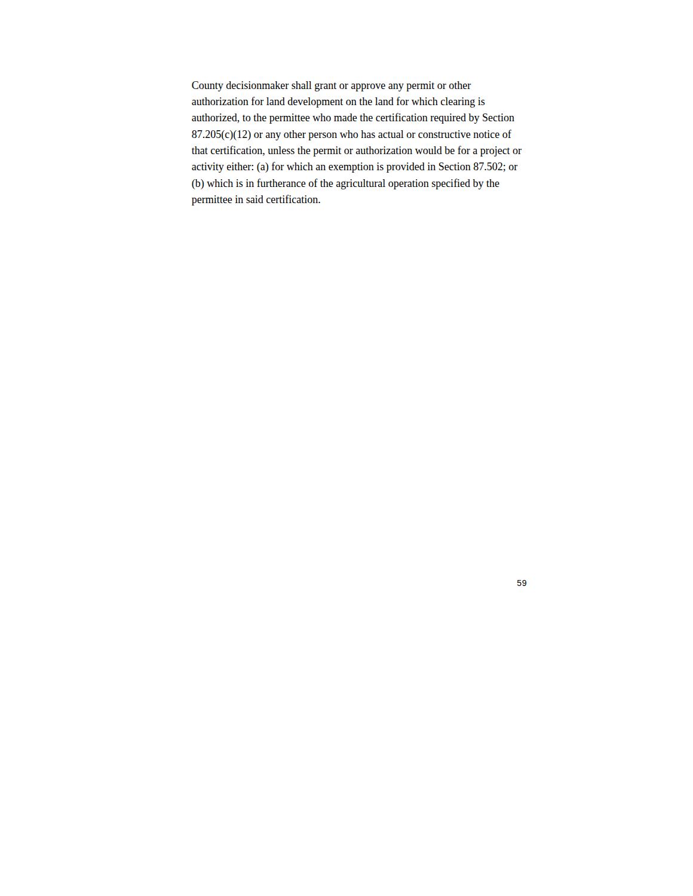County decisionmaker shall grant or approve any permit or other authorization for land development on the land for which clearing is authorized, to the permittee who made the certification required by Section 87.205(c)(12) or any other person who has actual or constructive notice of that certification, unless the permit or authorization would be for a project or activity either: (a) for which an exemption is provided in Section 87.502; or (b) which is in furtherance of the agricultural operation specified by the permittee in said certification.
59